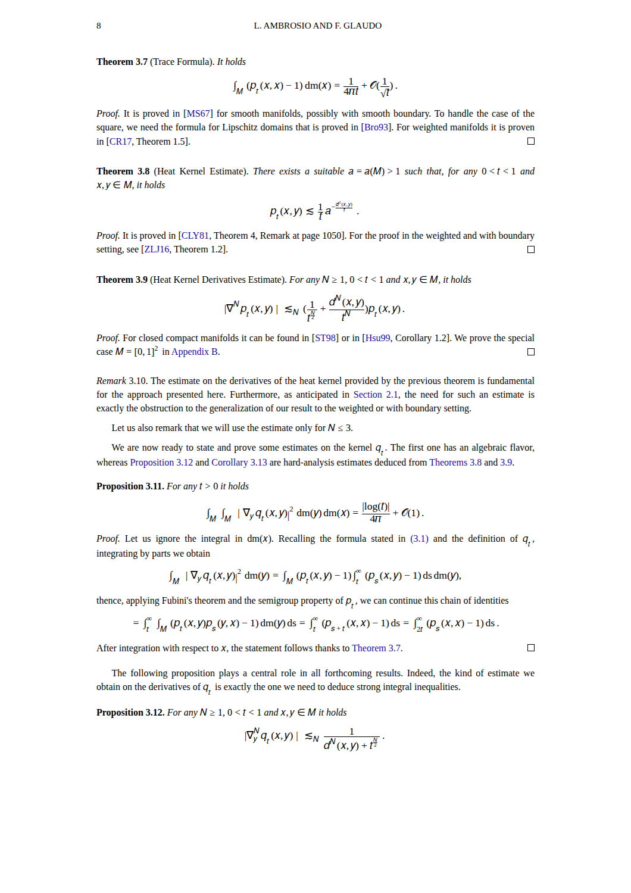8 L. AMBROSIO AND F. GLAUDO
Theorem 3.7 (Trace Formula). It holds
∫M (pt(x,x)−1) dm(x) = 14πt + 𝒪 (1t) .
Proof. It is proved in [MS67] for smooth manifolds, possibly with smooth boundary. To handle the case of the square, we need the formula for Lipschitz domains that is proved in [Bro93]. For weighted manifolds it is proven in [CR17, Theorem 1.5].
Theorem 3.8 (Heat Kernel Estimate). There exists a suitable a=a(M)>1 such that, for any 0<t<1 and x,y∈M, it holds
pt(x,y) ≲ 1t a−d2(x,y)t .
Proof. It is proved in [CLY81, Theorem 4, Remark at page 1050]. For the proof in the weighted and with boundary setting, see [ZLJ16, Theorem 1.2].
Theorem 3.9 (Heat Kernel Derivatives Estimate). For any N≥1, 0<t<1 and x,y∈M, it holds
|∇Npt(x,y)| ≲N ( 1tN2 + dN(x,y)tN ) pt(x,y) .
Proof. For closed compact manifolds it can be found in [ST98] or in [Hsu99, Corollary 1.2]. We prove the special case M=[0,1]2 in Appendix B.
Remark 3.10. The estimate on the derivatives of the heat kernel provided by the previous theorem is fundamental for the approach presented here. Furthermore, as anticipated in Section 2.1, the need for such an estimate is exactly the obstruction to the generalization of our result to the weighted or with boundary setting.
Let us also remark that we will use the estimate only for N≤3.
We are now ready to state and prove some estimates on the kernel qt. The first one has an algebraic flavor, whereas Proposition 3.12 and Corollary 3.13 are hard-analysis estimates deduced from Theorems 3.8 and 3.9.
Proposition 3.11. For any t>0 it holds
∫M ∫M |∇yqt(x,y)|2 dm(y) dm(x) = |log(t)|4π + 𝒪(1) .
Proof. Let us ignore the integral in dm(x). Recalling the formula stated in (3.1) and the definition of qt, integrating by parts we obtain
∫M |∇yqt(x,y)|2 dm(y) = ∫M (pt(x,y)−1) ∫t∞ (ps(x,y)−1) ds dm(y) ,
thence, applying Fubini's theorem and the semigroup property of pt, we can continue this chain of identities
= ∫t∞ ∫M (pt(x,y)ps(y,x)−1) dm(y) ds = ∫t∞ (ps+t(x,x)−1) ds = ∫2t∞ (ps(x,x)−1) ds .
After integration with respect to x, the statement follows thanks to Theorem 3.7.
The following proposition plays a central role in all forthcoming results. Indeed, the kind of estimate we obtain on the derivatives of qt is exactly the one we need to deduce strong integral inequalities.
Proposition 3.12. For any N≥1, 0<t<1 and x,y∈M it holds
|∇yNqt(x,y)| ≲N 1 dN(x,y)+tN2 .